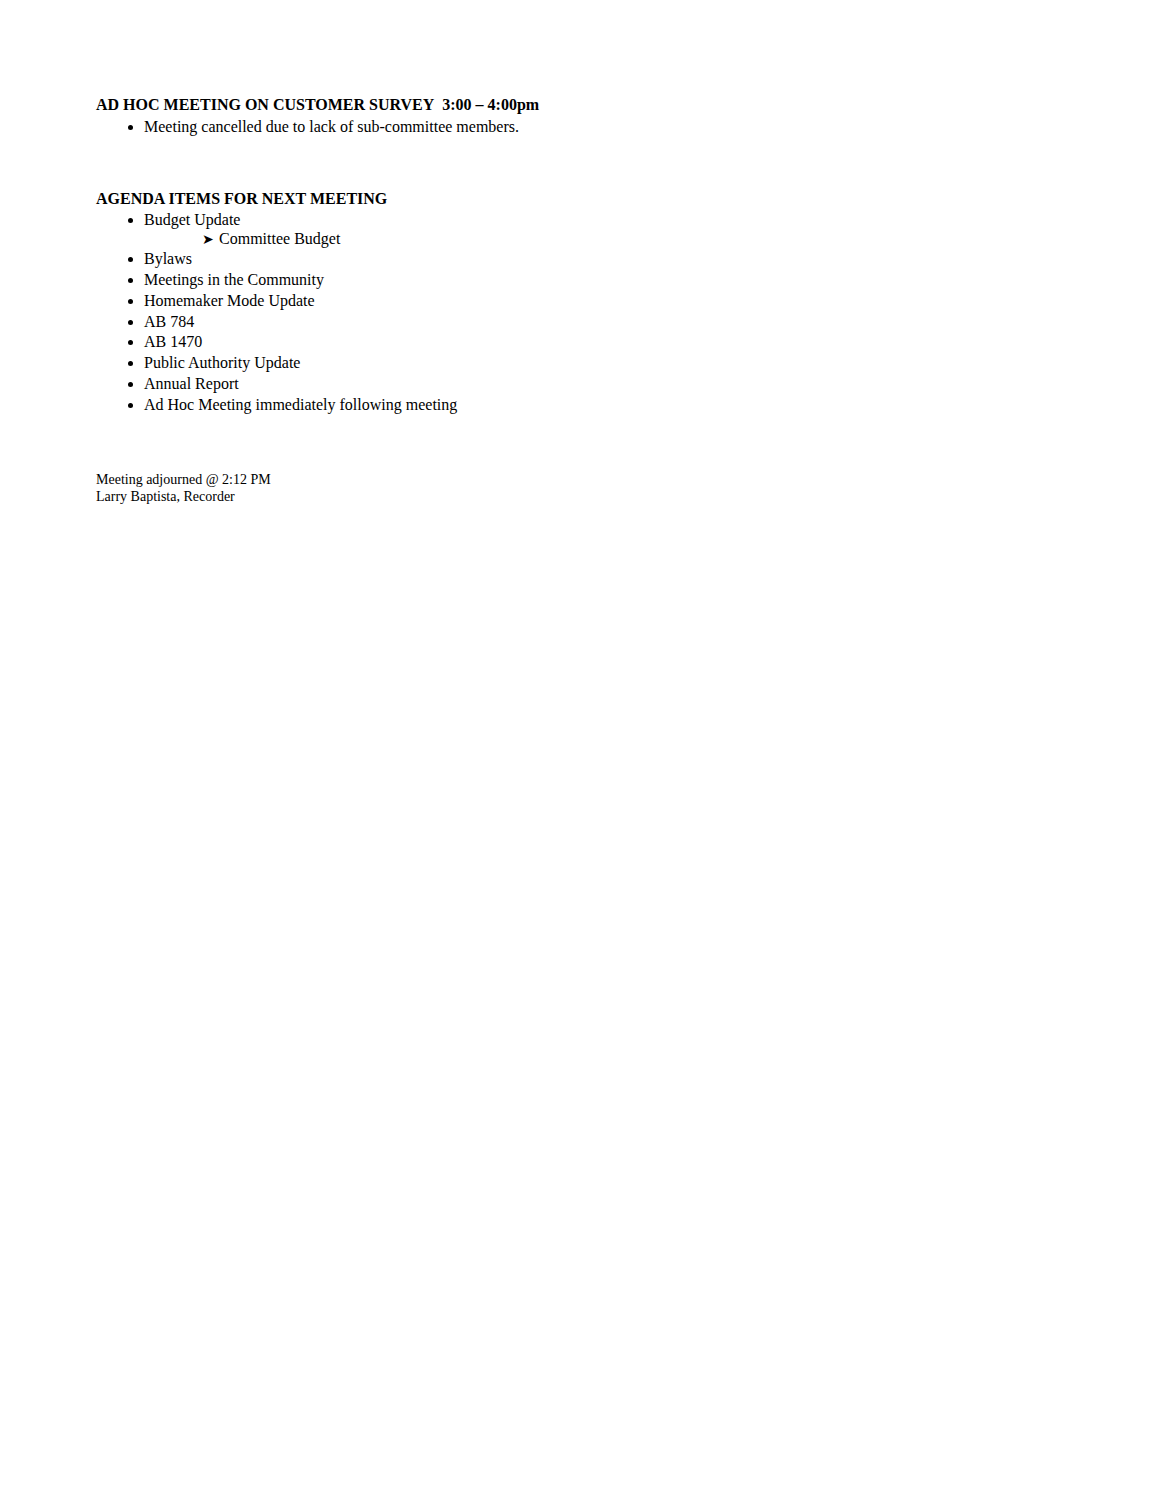AD HOC MEETING ON CUSTOMER SURVEY 3:00 – 4:00pm
Meeting cancelled due to lack of sub-committee members.
AGENDA ITEMS FOR NEXT MEETING
Budget Update
Committee Budget
Bylaws
Meetings in the Community
Homemaker Mode Update
AB 784
AB 1470
Public Authority Update
Annual Report
Ad Hoc Meeting immediately following meeting
Meeting adjourned @ 2:12 PM
Larry Baptista, Recorder